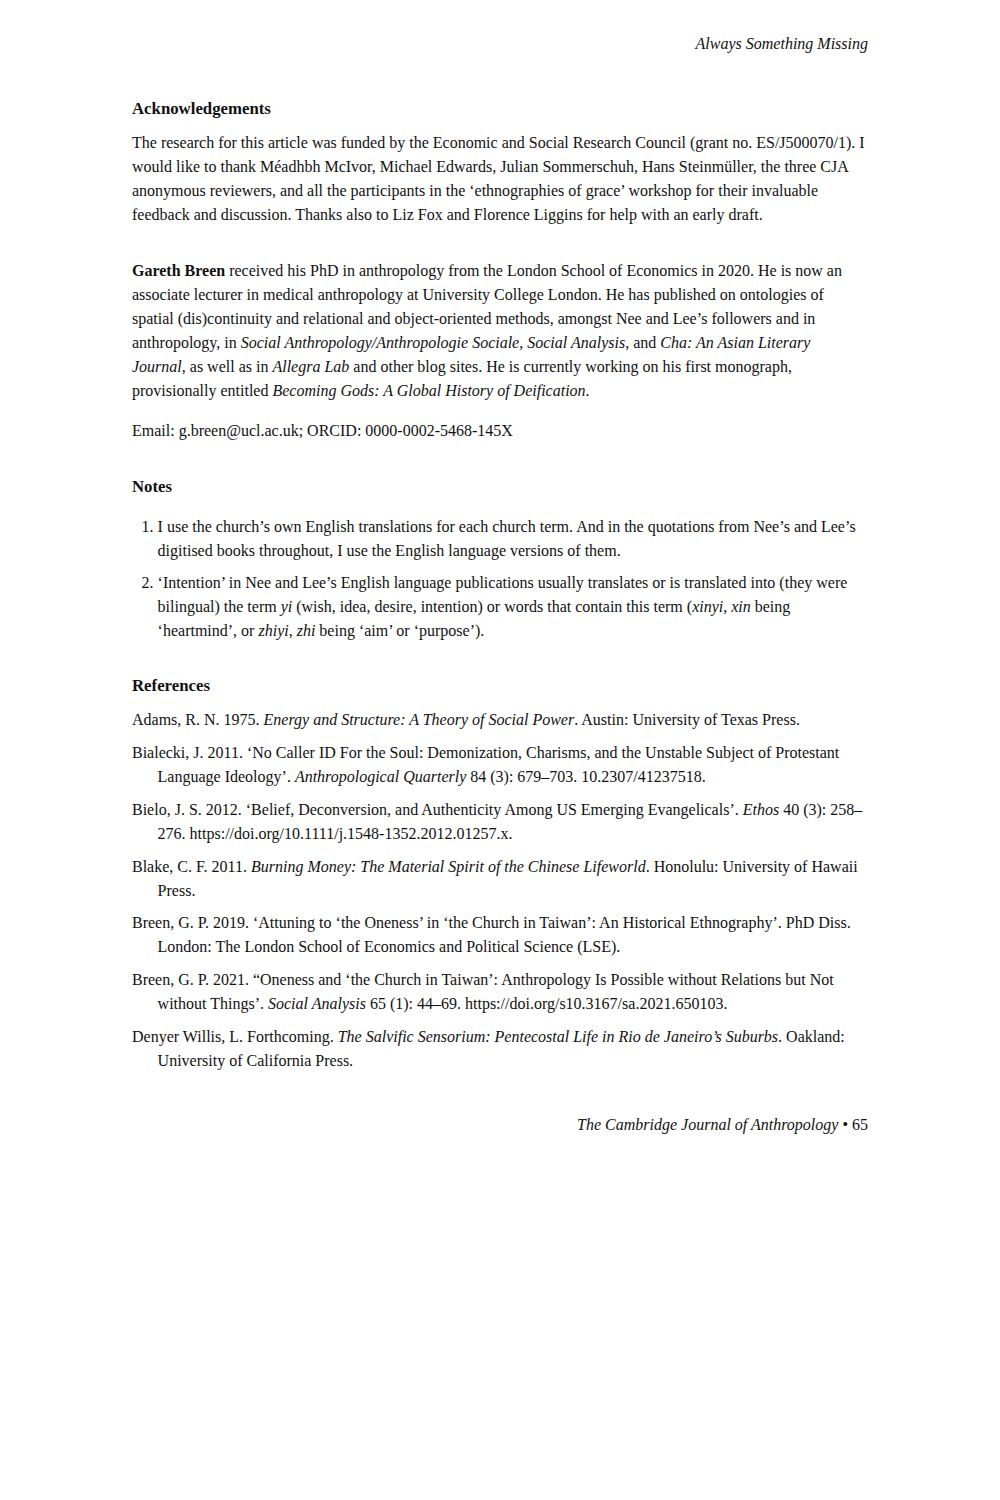Always Something Missing
Acknowledgements
The research for this article was funded by the Economic and Social Research Council (grant no. ES/J500070/1). I would like to thank Méadhbh McIvor, Michael Edwards, Julian Sommerschuh, Hans Steinmüller, the three CJA anonymous reviewers, and all the participants in the ‘ethnographies of grace’ workshop for their invaluable feedback and discussion. Thanks also to Liz Fox and Florence Liggins for help with an early draft.
Gareth Breen received his PhD in anthropology from the London School of Economics in 2020. He is now an associate lecturer in medical anthropology at University College London. He has published on ontologies of spatial (dis)continuity and relational and object-oriented methods, amongst Nee and Lee’s followers and in anthropology, in Social Anthropology/Anthropologie Sociale, Social Analysis, and Cha: An Asian Literary Journal, as well as in Allegra Lab and other blog sites. He is currently working on his first monograph, provisionally entitled Becoming Gods: A Global History of Deification.
Email: g.breen@ucl.ac.uk; ORCID: 0000-0002-5468-145X
Notes
I use the church’s own English translations for each church term. And in the quotations from Nee’s and Lee’s digitised books throughout, I use the English language versions of them.
‘Intention’ in Nee and Lee’s English language publications usually translates or is translated into (they were bilingual) the term yi (wish, idea, desire, intention) or words that contain this term (xinyi, xin being ‘heartmind’, or zhiyi, zhi being ‘aim’ or ‘purpose’).
References
Adams, R. N. 1975. Energy and Structure: A Theory of Social Power. Austin: University of Texas Press.
Bialecki, J. 2011. ‘No Caller ID For the Soul: Demonization, Charisms, and the Unstable Subject of Protestant Language Ideology’. Anthropological Quarterly 84 (3): 679–703. 10.2307/41237518.
Bielo, J. S. 2012. ‘Belief, Deconversion, and Authenticity Among US Emerging Evangelicals’. Ethos 40 (3): 258–276. https://doi.org/10.1111/j.1548-1352.2012.01257.x.
Blake, C. F. 2011. Burning Money: The Material Spirit of the Chinese Lifeworld. Honolulu: University of Hawaii Press.
Breen, G. P. 2019. ‘Attuning to ‘the Oneness’ in ‘the Church in Taiwan’: An Historical Ethnography’. PhD Diss. London: The London School of Economics and Political Science (LSE).
Breen, G. P. 2021. “Oneness and ‘the Church in Taiwan’: Anthropology Is Possible without Relations but Not without Things’. Social Analysis 65 (1): 44–69. https://doi.org/s10.3167/sa.2021.650103.
Denyer Willis, L. Forthcoming. The Salvific Sensorium: Pentecostal Life in Rio de Janeiro’s Suburbs. Oakland: University of California Press.
The Cambridge Journal of Anthropology • 65